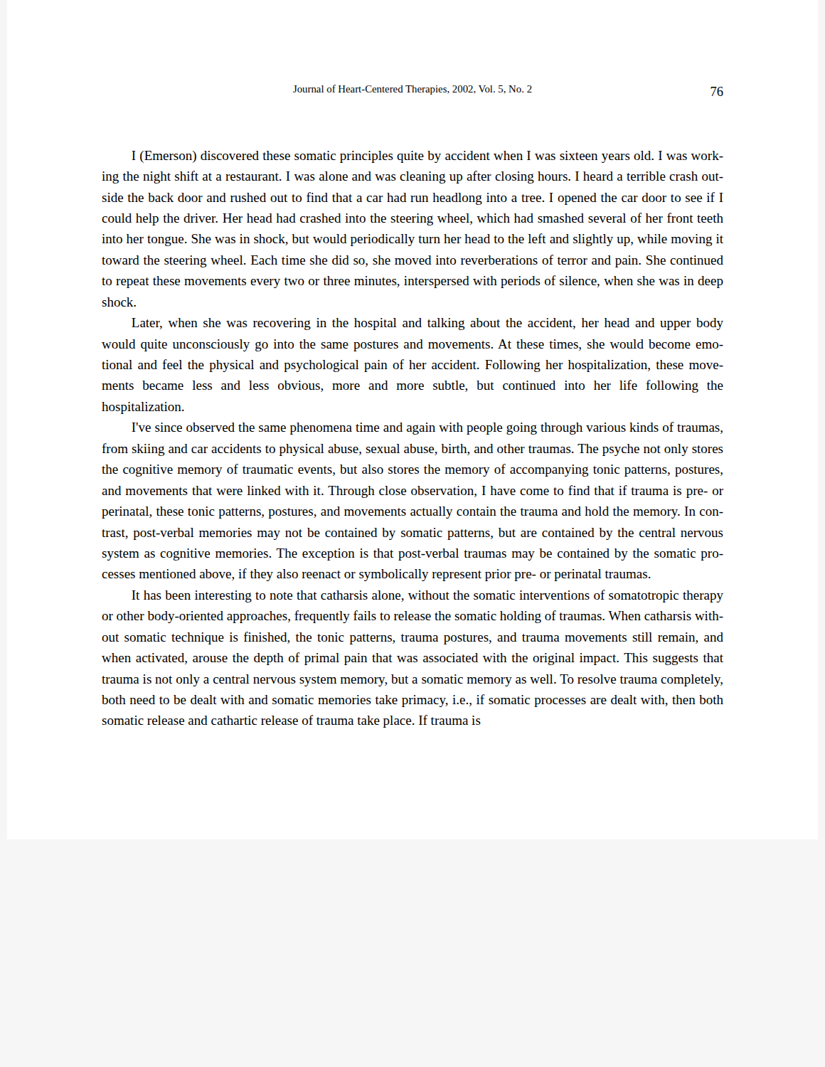Journal of Heart-Centered Therapies, 2002, Vol. 5, No. 2
76
I (Emerson) discovered these somatic principles quite by accident when I was sixteen years old. I was working the night shift at a restaurant. I was alone and was cleaning up after closing hours. I heard a terrible crash outside the back door and rushed out to find that a car had run headlong into a tree. I opened the car door to see if I could help the driver. Her head had crashed into the steering wheel, which had smashed several of her front teeth into her tongue. She was in shock, but would periodically turn her head to the left and slightly up, while moving it toward the steering wheel. Each time she did so, she moved into reverberations of terror and pain. She continued to repeat these movements every two or three minutes, interspersed with periods of silence, when she was in deep shock.
Later, when she was recovering in the hospital and talking about the accident, her head and upper body would quite unconsciously go into the same postures and movements. At these times, she would become emotional and feel the physical and psychological pain of her accident. Following her hospitalization, these movements became less and less obvious, more and more subtle, but continued into her life following the hospitalization.
I've since observed the same phenomena time and again with people going through various kinds of traumas, from skiing and car accidents to physical abuse, sexual abuse, birth, and other traumas. The psyche not only stores the cognitive memory of traumatic events, but also stores the memory of accompanying tonic patterns, postures, and movements that were linked with it. Through close observation, I have come to find that if trauma is pre- or perinatal, these tonic patterns, postures, and movements actually contain the trauma and hold the memory. In contrast, post-verbal memories may not be contained by somatic patterns, but are contained by the central nervous system as cognitive memories. The exception is that post-verbal traumas may be contained by the somatic processes mentioned above, if they also reenact or symbolically represent prior pre- or perinatal traumas.
It has been interesting to note that catharsis alone, without the somatic interventions of somatotropic therapy or other body-oriented approaches, frequently fails to release the somatic holding of traumas. When catharsis without somatic technique is finished, the tonic patterns, trauma postures, and trauma movements still remain, and when activated, arouse the depth of primal pain that was associated with the original impact. This suggests that trauma is not only a central nervous system memory, but a somatic memory as well. To resolve trauma completely, both need to be dealt with and somatic memories take primacy, i.e., if somatic processes are dealt with, then both somatic release and cathartic release of trauma take place. If trauma is